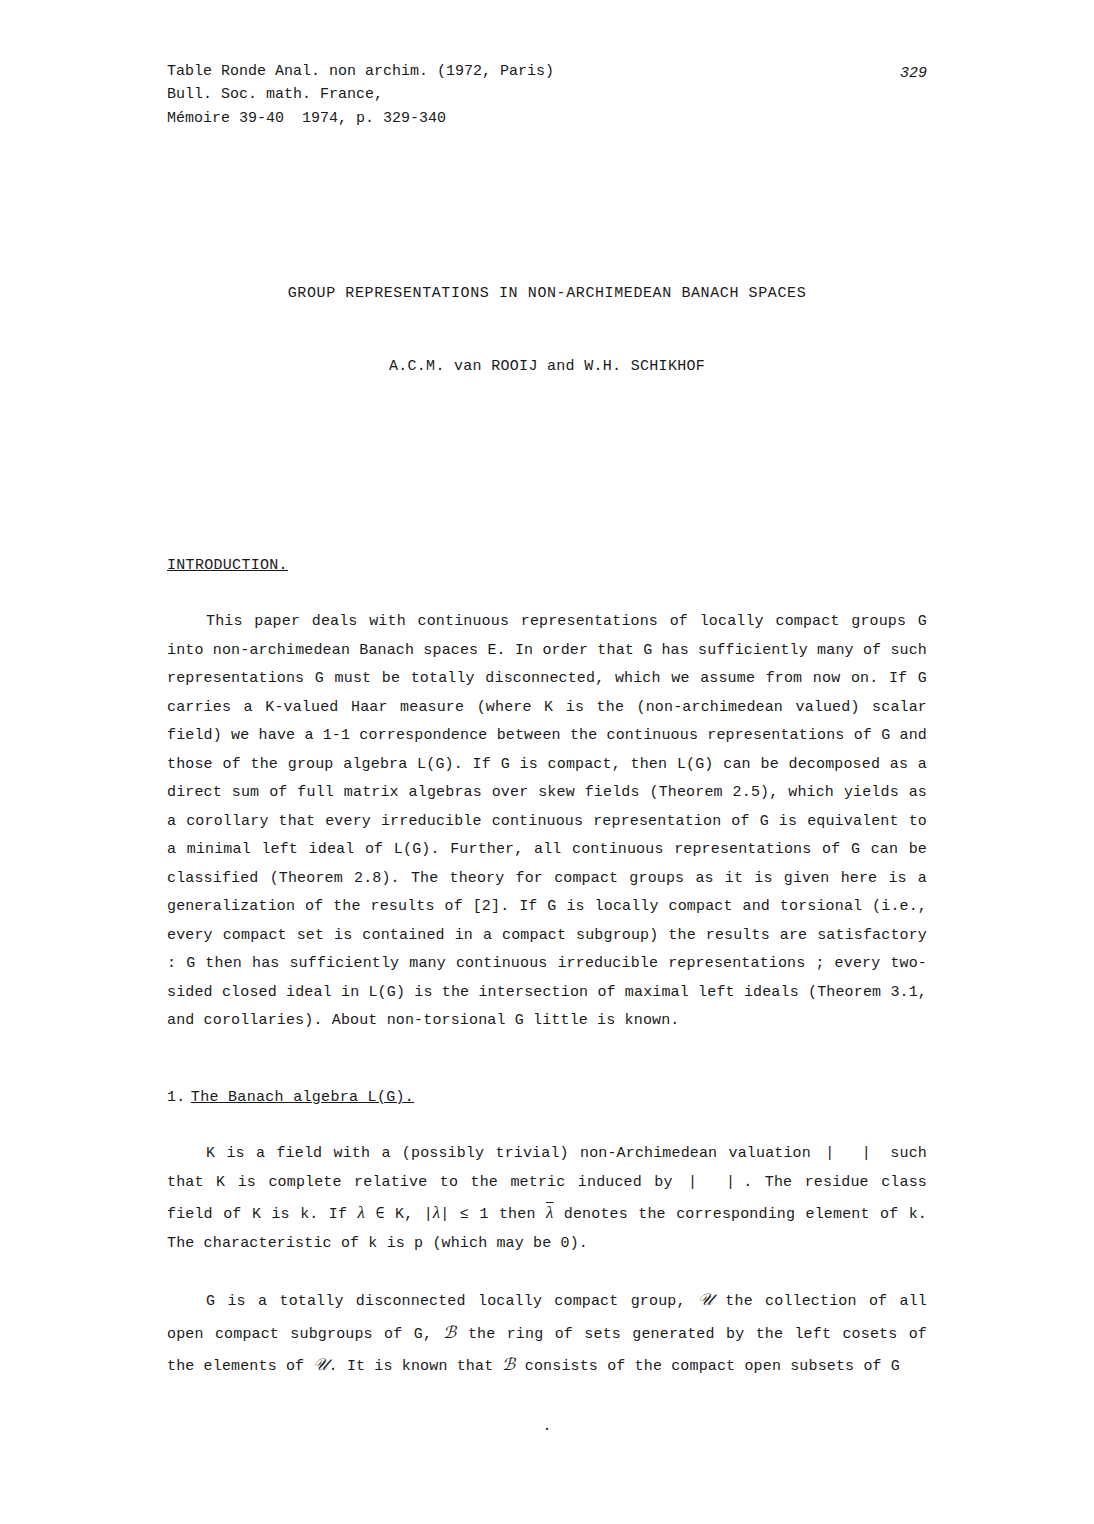Table Ronde Anal. non archim. (1972, Paris)
Bull. Soc. math. France,
Mémoire 39-40 1974, p. 329-340
329
GROUP REPRESENTATIONS IN NON-ARCHIMEDEAN BANACH SPACES
A.C.M. van ROOIJ and W.H. SCHIKHOF
INTRODUCTION.
This paper deals with continuous representations of locally compact groups G into non-archimedean Banach spaces E. In order that G has sufficiently many of such representations G must be totally disconnected, which we assume from now on. If G carries a K-valued Haar measure (where K is the (non-archimedean valued) scalar field) we have a 1-1 correspondence between the continuous representations of G and those of the group algebra L(G). If G is compact, then L(G) can be decomposed as a direct sum of full matrix algebras over skew fields (Theorem 2.5), which yields as a corollary that every irreducible continuous representation of G is equivalent to a minimal left ideal of L(G). Further, all continuous representations of G can be classified (Theorem 2.8). The theory for compact groups as it is given here is a generalization of the results of [2]. If G is locally compact and torsional (i.e., every compact set is contained in a compact subgroup) the results are satisfactory : G then has sufficiently many continuous irreducible representations ; every two-sided closed ideal in L(G) is the intersection of maximal left ideals (Theorem 3.1, and corollaries). About non-torsional G little is known.
1. The Banach algebra L(G).
K is a field with a (possibly trivial) non-Archimedean valuation | | such that K is complete relative to the metric induced by | |. The residue class field of K is k. If λ ∈ K, |λ| ≤ 1 then λ denotes the corresponding element of k. The characteristic of k is p (which may be 0).
G is a totally disconnected locally compact group, 𝒰 the collection of all open compact subgroups of G, ℬ the ring of sets generated by the left cosets of the elements of 𝒰. It is known that ℬ consists of the compact open subsets of G
·